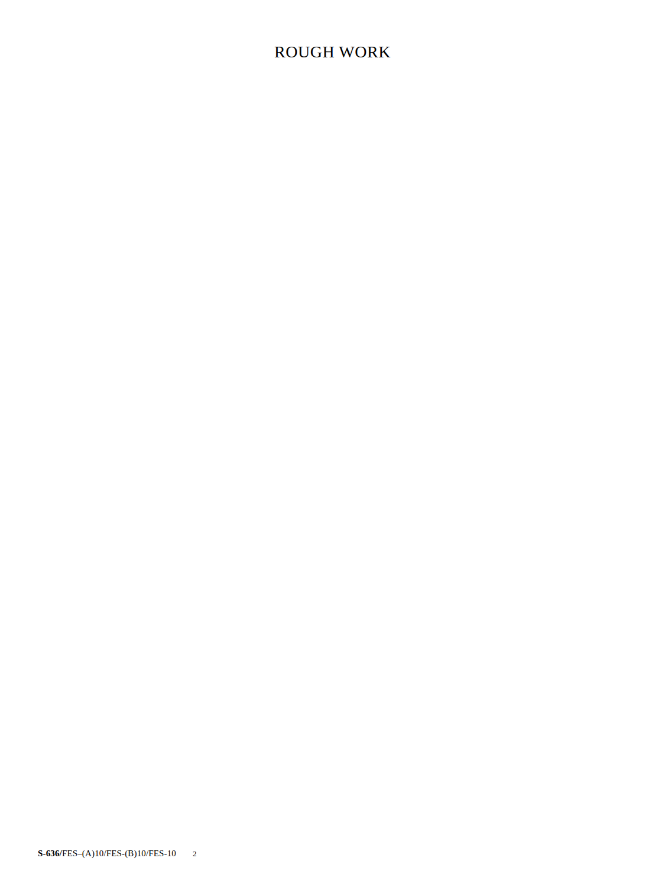ROUGH WORK
S-636/FES–(A)10/FES-(B)10/FES-102